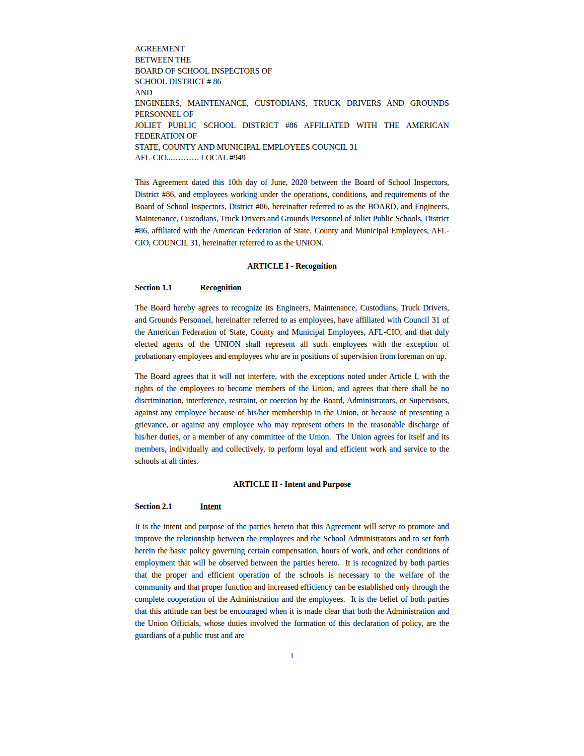AGREEMENT
BETWEEN THE
BOARD OF SCHOOL INSPECTORS OF
SCHOOL DISTRICT # 86
AND
ENGINEERS, MAINTENANCE, CUSTODIANS, TRUCK DRIVERS AND GROUNDS PERSONNEL OF
JOLIET PUBLIC SCHOOL DISTRICT #86 AFFILIATED WITH THE AMERICAN FEDERATION OF
STATE, COUNTY AND MUNICIPAL EMPLOYEES COUNCIL 31
AFL-CIO...………. LOCAL #949
This Agreement dated this 10th day of June, 2020 between the Board of School Inspectors, District #86, and employees working under the operations, conditions, and requirements of the Board of School Inspectors, District #86, hereinafter referred to as the BOARD, and Engineers, Maintenance, Custodians, Truck Drivers and Grounds Personnel of Joliet Public Schools, District #86, affiliated with the American Federation of State, County and Municipal Employees, AFL-CIO, COUNCIL 31, hereinafter referred to as the UNION.
ARTICLE I - Recognition
Section 1.1 Recognition
The Board hereby agrees to recognize its Engineers, Maintenance, Custodians, Truck Drivers, and Grounds Personnel, hereinafter referred to as employees, have affiliated with Council 31 of the American Federation of State, County and Municipal Employees, AFL-CIO, and that duly elected agents of the UNION shall represent all such employees with the exception of probationary employees and employees who are in positions of supervision from foreman on up.
The Board agrees that it will not interfere, with the exceptions noted under Article I, with the rights of the employees to become members of the Union, and agrees that there shall be no discrimination, interference, restraint, or coercion by the Board, Administrators, or Supervisors, against any employee because of his/her membership in the Union, or because of presenting a grievance, or against any employee who may represent others in the reasonable discharge of his/her duties, or a member of any committee of the Union. The Union agrees for itself and its members, individually and collectively, to perform loyal and efficient work and service to the schools at all times.
ARTICLE II - Intent and Purpose
Section 2.1 Intent
It is the intent and purpose of the parties hereto that this Agreement will serve to promote and improve the relationship between the employees and the School Administrators and to set forth herein the basic policy governing certain compensation, hours of work, and other conditions of employment that will be observed between the parties hereto. It is recognized by both parties that the proper and efficient operation of the schools is necessary to the welfare of the community and that proper function and increased efficiency can be established only through the complete cooperation of the Administration and the employees. It is the belief of both parties that this attitude can best be encouraged when it is made clear that both the Administration and the Union Officials, whose duties involved the formation of this declaration of policy, are the guardians of a public trust and are
1